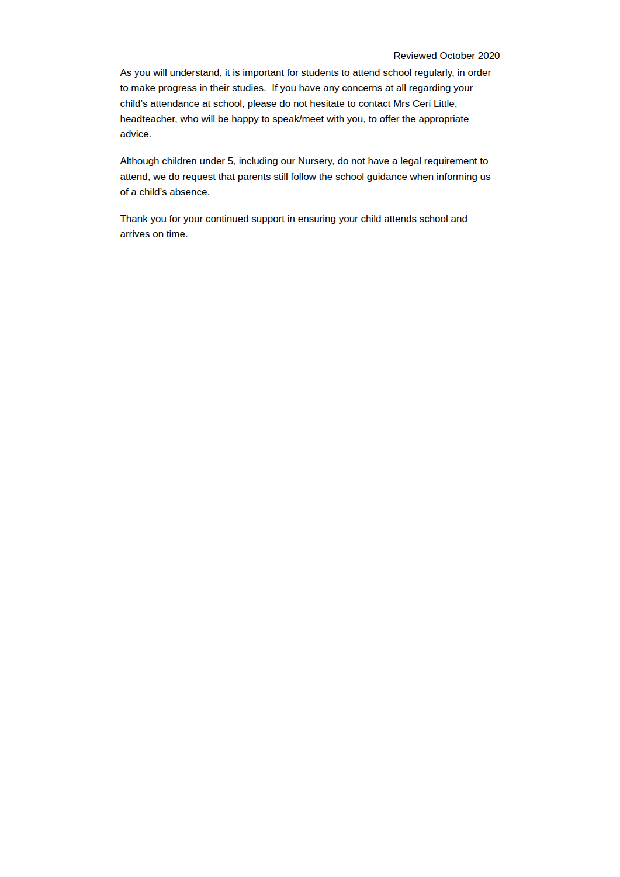Reviewed October 2020
As you will understand, it is important for students to attend school regularly, in order to make progress in their studies. If you have any concerns at all regarding your child’s attendance at school, please do not hesitate to contact Mrs Ceri Little, headteacher, who will be happy to speak/meet with you, to offer the appropriate advice.
Although children under 5, including our Nursery, do not have a legal requirement to attend, we do request that parents still follow the school guidance when informing us of a child’s absence.
Thank you for your continued support in ensuring your child attends school and arrives on time.